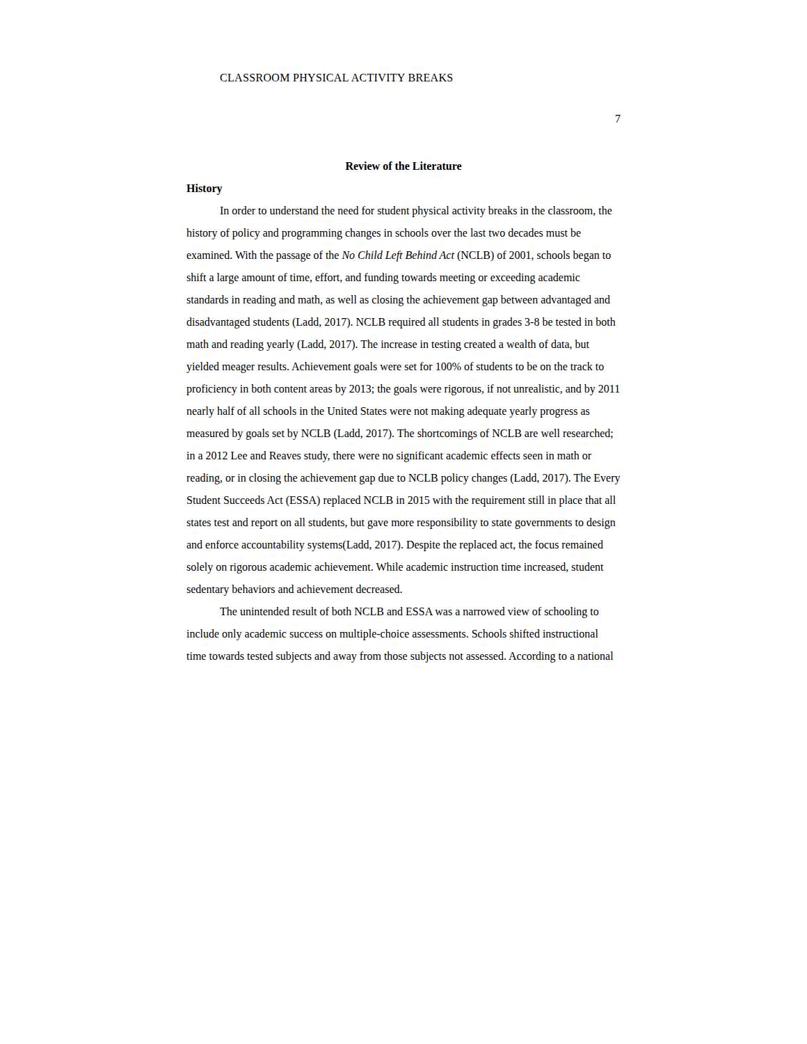CLASSROOM PHYSICAL ACTIVITY BREAKS
7
Review of the Literature
History
In order to understand the need for student physical activity breaks in the classroom, the history of policy and programming changes in schools over the last two decades must be examined. With the passage of the No Child Left Behind Act (NCLB) of 2001, schools began to shift a large amount of time, effort, and funding towards meeting or exceeding academic standards in reading and math, as well as closing the achievement gap between advantaged and disadvantaged students (Ladd, 2017). NCLB required all students in grades 3-8 be tested in both math and reading yearly (Ladd, 2017). The increase in testing created a wealth of data, but yielded meager results. Achievement goals were set for 100% of students to be on the track to proficiency in both content areas by 2013; the goals were rigorous, if not unrealistic, and by 2011 nearly half of all schools in the United States were not making adequate yearly progress as measured by goals set by NCLB (Ladd, 2017). The shortcomings of NCLB are well researched; in a 2012 Lee and Reaves study, there were no significant academic effects seen in math or reading, or in closing the achievement gap due to NCLB policy changes (Ladd, 2017). The Every Student Succeeds Act (ESSA) replaced NCLB in 2015 with the requirement still in place that all states test and report on all students, but gave more responsibility to state governments to design and enforce accountability systems(Ladd, 2017). Despite the replaced act, the focus remained solely on rigorous academic achievement. While academic instruction time increased, student sedentary behaviors and achievement decreased.
The unintended result of both NCLB and ESSA was a narrowed view of schooling to include only academic success on multiple-choice assessments. Schools shifted instructional time towards tested subjects and away from those subjects not assessed. According to a national